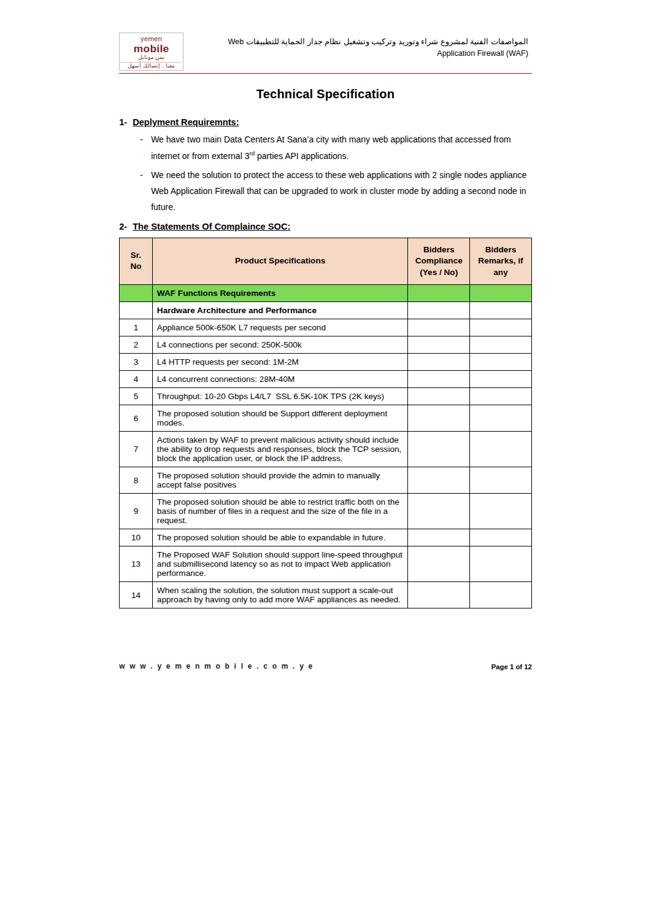yemen
mobile
يمن موبايل
معنا .. إتصالك أسهل
المواصفات الفنية لمشروع شراء وتوريد وتركيب وتشغيل نظام جدار الحماية للتطبيقات Web Application Firewall (WAF)
Technical Specification
1-Deplyment Requiremnts:
We have two main Data Centers At Sana’a city with many web applications that accessed from internet or from external 3rd parties API applications.
We need the solution to protect the access to these web applications with 2 single nodes appliance Web Application Firewall that can be upgraded to work in cluster mode by adding a second node in future.
2-The Statements Of Complaince SOC:
| Sr. No | Product Specifications | Bidders Compliance (Yes / No) | Bidders Remarks, if any |
| --- | --- | --- | --- |
| | WAF Functions Requirements | | |
| | Hardware Architecture and Performance | | |
| 1 | Appliance 500k-650K L7 requests per second | | |
| 2 | L4 connections per second: 250K-500k | | |
| 3 | L4 HTTP requests per second: 1M-2M | | |
| 4 | L4 concurrent connections: 28M-40M | | |
| 5 | Throughput: 10-20 Gbps L4/L7 SSL 6.5K-10K TPS (2K keys) | | |
| 6 | The proposed solution should be Support different deployment modes. | | |
| 7 | Actions taken by WAF to prevent malicious activity should include the ability to drop requests and responses, block the TCP session, block the application user, or block the IP address. | | |
| 8 | The proposed solution should provide the admin to manually accept false positives | | |
| 9 | The proposed solution should be able to restrict traffic both on the basis of number of files in a request and the size of the file in a request. | | |
| 10 | The proposed solution should be able to expandable in future. | | |
| 13 | The Proposed WAF Solution should support line-speed throughput and submillisecond latency so as not to impact Web application performance. | | |
| 14 | When scaling the solution, the solution must support a scale-out approach by having only to add more WAF appliances as needed. | | |
w w w . y e m e n m o b i l e . c o m . y e
Page 1 of 12